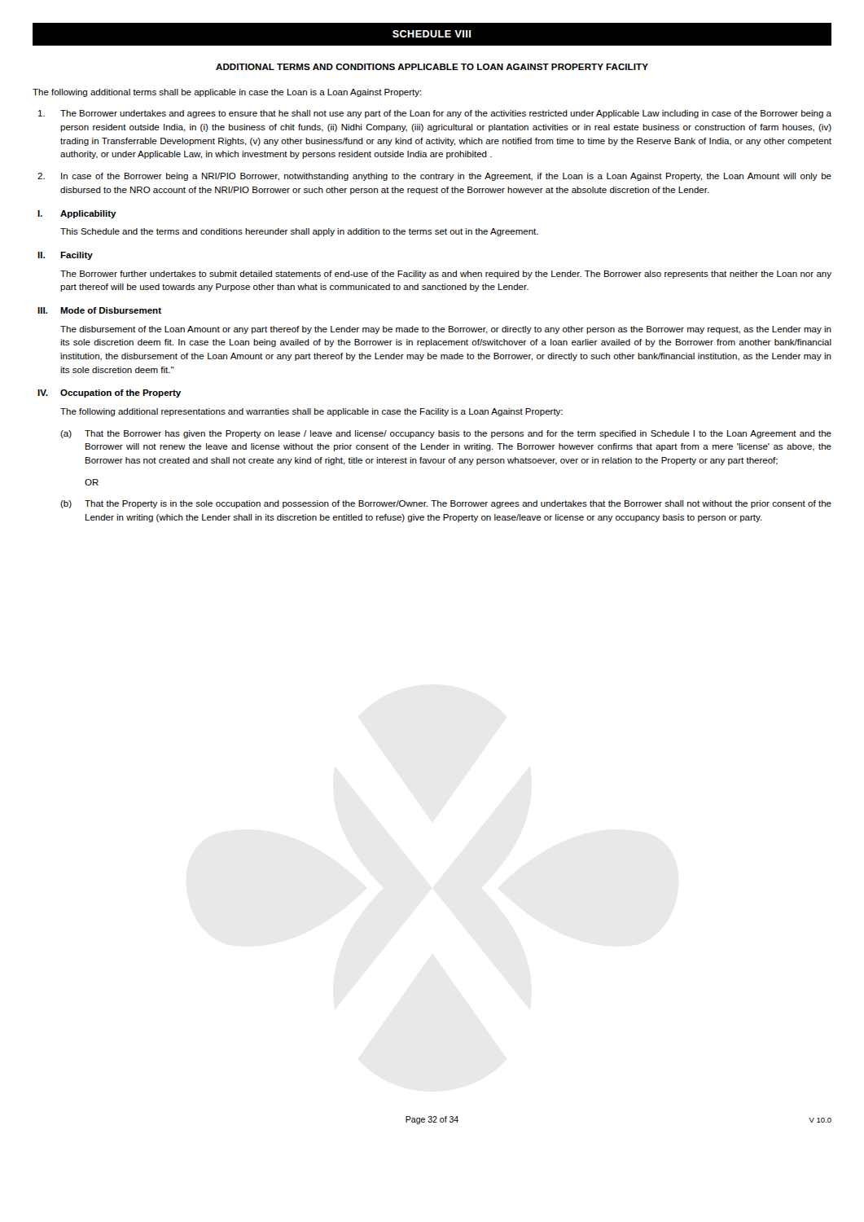SCHEDULE VIII
ADDITIONAL TERMS AND CONDITIONS APPLICABLE TO LOAN AGAINST PROPERTY FACILITY
The following additional terms shall be applicable in case the Loan is a Loan Against Property:
The Borrower undertakes and agrees to ensure that he shall not use any part of the Loan for any of the activities restricted under Applicable Law including in case of the Borrower being a person resident outside India, in (i) the business of chit funds, (ii) Nidhi Company, (iii) agricultural or plantation activities or in real estate business or construction of farm houses, (iv) trading in Transferrable Development Rights, (v) any other business/fund or any kind of activity, which are notified from time to time by the Reserve Bank of India, or any other competent authority, or under Applicable Law, in which investment by persons resident outside India are prohibited .
In case of the Borrower being a NRI/PIO Borrower, notwithstanding anything to the contrary in the Agreement, if the Loan is a Loan Against Property, the Loan Amount will only be disbursed to the NRO account of the NRI/PIO Borrower or such other person at the request of the Borrower however at the absolute discretion of the Lender.
I. Applicability
This Schedule and the terms and conditions hereunder shall apply in addition to the terms set out in the Agreement.
II. Facility
The Borrower further undertakes to submit detailed statements of end-use of the Facility as and when required by the Lender. The Borrower also represents that neither the Loan nor any part thereof will be used towards any Purpose other than what is communicated to and sanctioned by the Lender.
III. Mode of Disbursement
The disbursement of the Loan Amount or any part thereof by the Lender may be made to the Borrower, or directly to any other person as the Borrower may request, as the Lender may in its sole discretion deem fit. In case the Loan being availed of by the Borrower is in replacement of/switchover of a loan earlier availed of by the Borrower from another bank/financial institution, the disbursement of the Loan Amount or any part thereof by the Lender may be made to the Borrower, or directly to such other bank/financial institution, as the Lender may in its sole discretion deem fit."
IV. Occupation of the Property
The following additional representations and warranties shall be applicable in case the Facility is a Loan Against Property:
(a) That the Borrower has given the Property on lease / leave and license/ occupancy basis to the persons and for the term specified in Schedule I to the Loan Agreement and the Borrower will not renew the leave and license without the prior consent of the Lender in writing. The Borrower however confirms that apart from a mere 'license' as above, the Borrower has not created and shall not create any kind of right, title or interest in favour of any person whatsoever, over or in relation to the Property or any part thereof;
OR
(b) That the Property is in the sole occupation and possession of the Borrower/Owner. The Borrower agrees and undertakes that the Borrower shall not without the prior consent of the Lender in writing (which the Lender shall in its discretion be entitled to refuse) give the Property on lease/leave or license or any occupancy basis to person or party.
Page 32 of 34
V 10.0